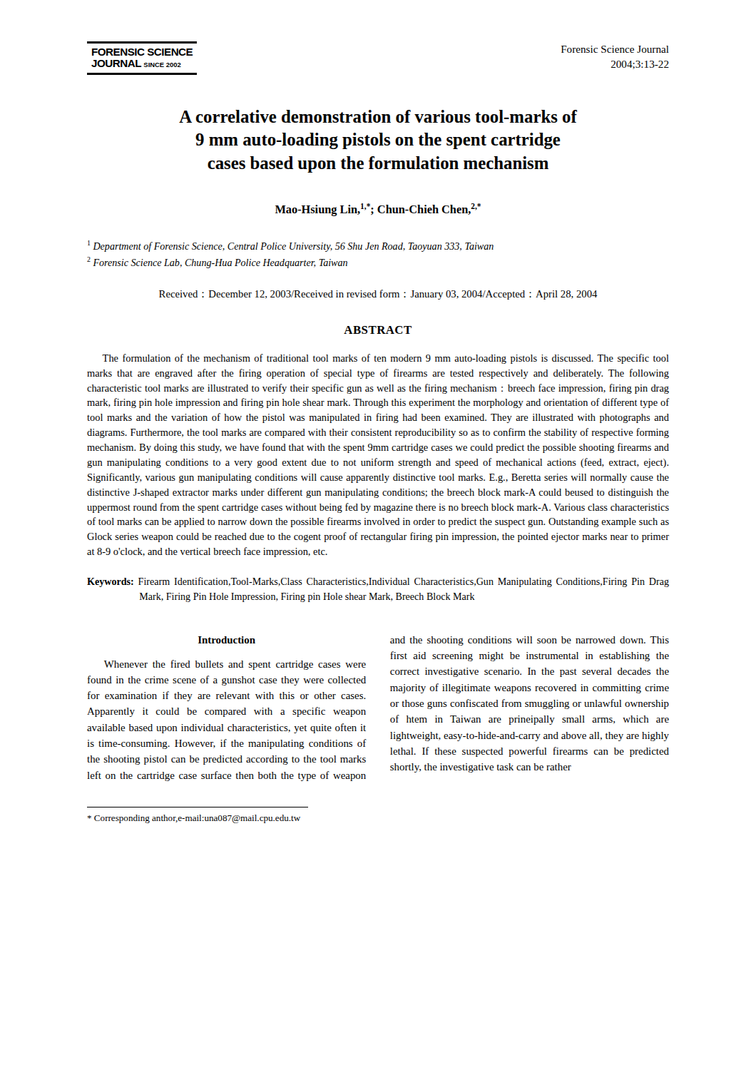FORENSIC SCIENCE JOURNAL SINCE 2002
Forensic Science Journal
2004;3:13-22
A correlative demonstration of various tool-marks of
9 mm auto-loading pistols on the spent cartridge
cases based upon the formulation mechanism
Mao-Hsiung Lin,1,*; Chun-Chieh Chen,2,*
1 Department of Forensic Science, Central Police University, 56 Shu Jen Road, Taoyuan 333, Taiwan
2 Forensic Science Lab, Chung-Hua Police Headquarter, Taiwan
Received：December 12, 2003/Received in revised form：January 03, 2004/Accepted：April 28, 2004
ABSTRACT
The formulation of the mechanism of traditional tool marks of ten modern 9 mm auto-loading pistols is discussed. The specific tool marks that are engraved after the firing operation of special type of firearms are tested respectively and deliberately. The following characteristic tool marks are illustrated to verify their specific gun as well as the firing mechanism：breech face impression, firing pin drag mark, firing pin hole impression and firing pin hole shear mark. Through this experiment the morphology and orientation of different type of tool marks and the variation of how the pistol was manipulated in firing had been examined. They are illustrated with photographs and diagrams. Furthermore, the tool marks are compared with their consistent reproducibility so as to confirm the stability of respective forming mechanism. By doing this study, we have found that with the spent 9mm cartridge cases we could predict the possible shooting firearms and gun manipulating conditions to a very good extent due to not uniform strength and speed of mechanical actions (feed, extract, eject). Significantly, various gun manipulating conditions will cause apparently distinctive tool marks. E.g., Beretta series will normally cause the distinctive J-shaped extractor marks under different gun manipulating conditions; the breech block mark-A could beused to distinguish the uppermost round from the spent cartridge cases without being fed by magazine there is no breech block mark-A. Various class characteristics of tool marks can be applied to narrow down the possible firearms involved in order to predict the suspect gun. Outstanding example such as Glock series weapon could be reached due to the cogent proof of rectangular firing pin impression, the pointed ejector marks near to primer at 8-9 o'clock, and the vertical breech face impression, etc.
Keywords: Firearm Identification,Tool-Marks,Class Characteristics,Individual Characteristics,Gun Manipulating Conditions,Firing Pin Drag Mark, Firing Pin Hole Impression, Firing pin Hole shear Mark, Breech Block Mark
Introduction
Whenever the fired bullets and spent cartridge cases were found in the crime scene of a gunshot case they were collected for examination if they are relevant with this or other cases. Apparently it could be compared with a specific weapon available based upon individual characteristics, yet quite often it is time-consuming. However, if the manipulating conditions of the shooting pistol can be predicted according to the tool marks left on the cartridge case surface then both the type of weapon and the shooting conditions will soon be narrowed down. This first aid screening might be instrumental in establishing the correct investigative scenario. In the past several decades the majority of illegitimate weapons recovered in committing crime or those guns confiscated from smuggling or unlawful ownership of htem in Taiwan are prineipally small arms, which are lightweight, easy-to-hide-and-carry and above all, they are highly lethal. If these suspected powerful firearms can be predicted shortly, the investigative task can be rather
* Corresponding anthor,e-mail:una087@mail.cpu.edu.tw